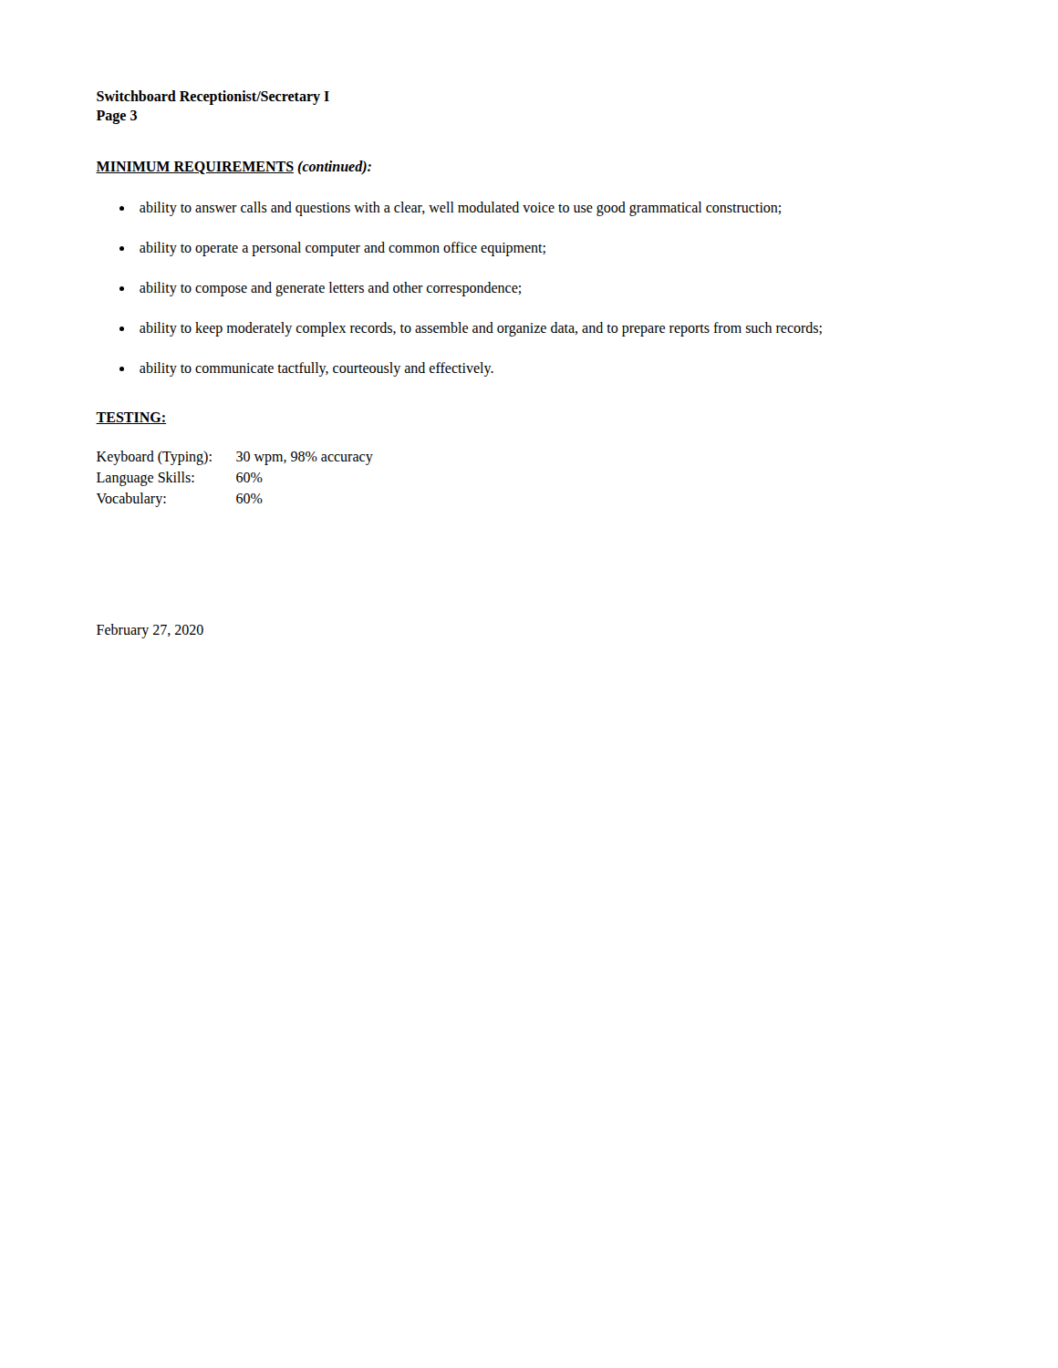Switchboard Receptionist/Secretary I
Page 3
MINIMUM REQUIREMENTS
(continued):
ability to answer calls and questions with a clear, well modulated voice to use good grammatical construction;
ability to operate a personal computer and common office equipment;
ability to compose and generate letters and other correspondence;
ability to keep moderately complex records, to assemble and organize data, and to prepare reports from such records;
ability to communicate tactfully, courteously and effectively.
TESTING:
| Keyboard (Typing): | 30 wpm, 98% accuracy |
| Language Skills: | 60% |
| Vocabulary: | 60% |
February 27, 2020